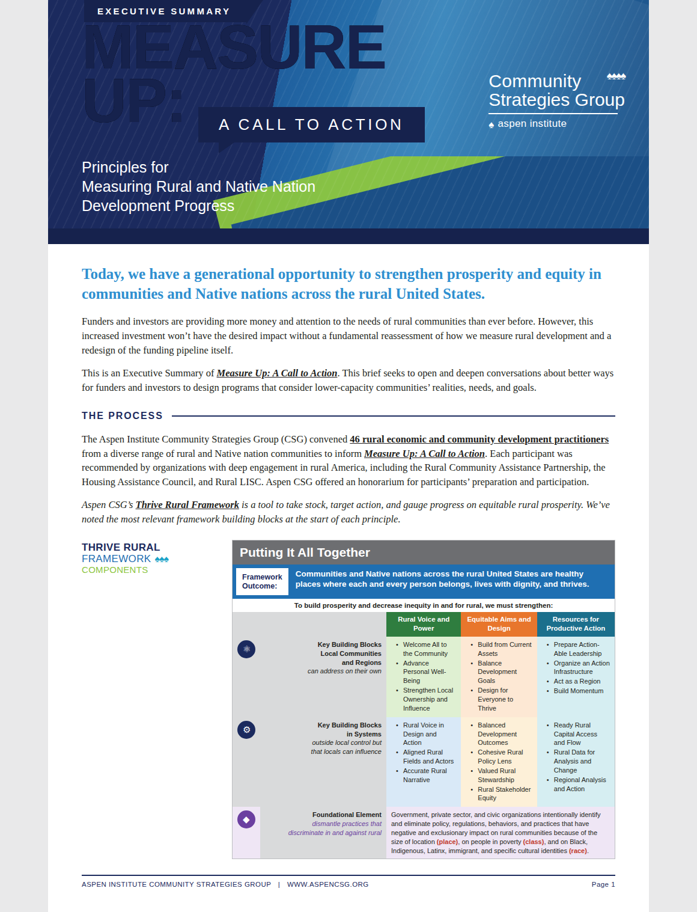EXECUTIVE SUMMARY
MEASUREUP:
A CALL TO ACTION
Principles for
Measuring Rural and Native Nation
Development Progress
♠♠♠♠
Community
Strategies Group
♠aspen institute
Today, we have a generational opportunity to strengthen prosperity and equity in communities and Native nations across the rural United States.
Funders and investors are providing more money and attention to the needs of rural communities than ever before. However, this increased investment won’t have the desired impact without a fundamental reassessment of how we measure rural development and a redesign of the funding pipeline itself.
This is an Executive Summary of Measure Up: A Call to Action. This brief seeks to open and deepen conversations about better ways for funders and investors to design programs that consider lower-capacity communities’ realities, needs, and goals.
THE PROCESS
The Aspen Institute Community Strategies Group (CSG) convened 46 rural economic and community development practitioners from a diverse range of rural and Native nation communities to inform Measure Up: A Call to Action. Each participant was recommended by organizations with deep engagement in rural America, including the Rural Community Assistance Partnership, the Housing Assistance Council, and Rural LISC. Aspen CSG offered an honorarium for participants’ preparation and participation.
Aspen CSG’s Thrive Rural Framework is a tool to take stock, target action, and gauge progress on equitable rural prosperity. We’ve noted the most relevant framework building blocks at the start of each principle.
THRIVE RURAL
FRAMEWORK♠♠♠
COMPONENTS
Putting It All Together
Framework
Outcome:
Communities and Native nations across the rural United States are healthy places where each and every person belongs, lives with dignity, and thrives.
To build prosperity and decrease inequity in and for rural, we must strengthen:
| | Rural Voice and Power | Equitable Aims and Design | Resources for Productive Action |
| --- | --- | --- | --- |
| ⚛ | Key Building Blocks Local Communities and Regions can address on their own | Welcome All to the Community Advance Personal Well-Being Strengthen Local Ownership and Influence | Build from Current Assets Balance Development Goals Design for Everyone to Thrive | Prepare Action-Able Leadership Organize an Action Infrastructure Act as a Region Build Momentum |
| ⚙ | Key Building Blocks in Systems outside local control but that locals can influence | Rural Voice in Design and Action Aligned Rural Fields and Actors Accurate Rural Narrative | Balanced Development Outcomes Cohesive Rural Policy Lens Valued Rural Stewardship Rural Stakeholder Equity | Ready Rural Capital Access and Flow Rural Data for Analysis and Change Regional Analysis and Action |
| ◆ | Foundational Element dismantle practices that discriminate in and against rural | Government, private sector, and civic organizations intentionally identify and eliminate policy, regulations, behaviors, and practices that have negative and exclusionary impact on rural communities because of the size of location (place) , on people in poverty (class) , and on Black, Indigenous, Latinx, immigrant, and specific cultural identities (race) . |
ASPEN INSTITUTE COMMUNITY STRATEGIES GROUP | WWW.ASPENCSG.ORG
Page 1